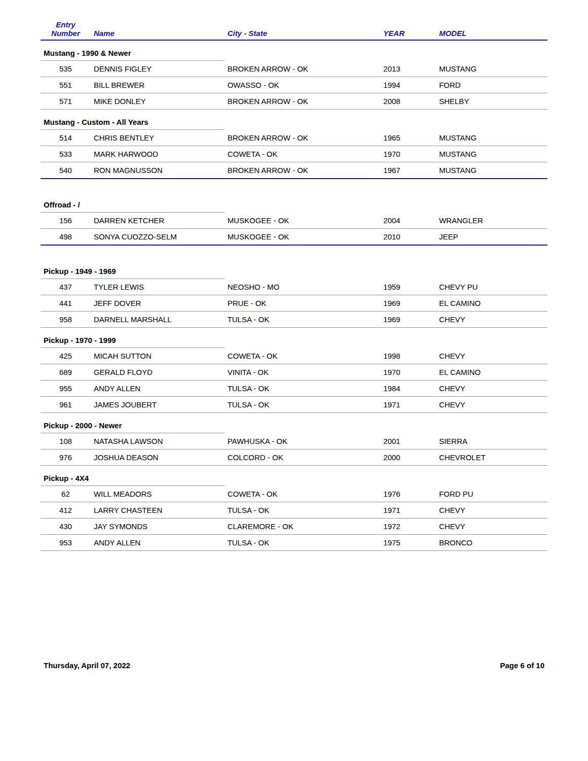| Entry Number | Name | City - State | YEAR | MODEL |
| --- | --- | --- | --- | --- |
| Mustang - 1990 & Newer | |
| 535 | DENNIS FIGLEY | BROKEN ARROW - OK | 2013 | MUSTANG |
| 551 | BILL BREWER | OWASSO - OK | 1994 | FORD |
| 571 | MIKE DONLEY | BROKEN ARROW - OK | 2008 | SHELBY |
| Mustang - Custom - All Years | |
| 514 | CHRIS BENTLEY | BROKEN ARROW - OK | 1965 | MUSTANG |
| 533 | MARK HARWOOD | COWETA - OK | 1970 | MUSTANG |
| 540 | RON MAGNUSSON | BROKEN ARROW - OK | 1967 | MUSTANG |
| Offroad - / | |
| 156 | DARREN KETCHER | MUSKOGEE - OK | 2004 | WRANGLER |
| 498 | SONYA CUOZZO-SELM | MUSKOGEE - OK | 2010 | JEEP |
| Pickup - 1949 - 1969 | |
| 437 | TYLER LEWIS | NEOSHO - MO | 1959 | CHEVY PU |
| 441 | JEFF DOVER | PRUE - OK | 1969 | EL CAMINO |
| 958 | DARNELL MARSHALL | TULSA - OK | 1969 | CHEVY |
| Pickup - 1970 - 1999 | |
| 425 | MICAH SUTTON | COWETA - OK | 1998 | CHEVY |
| 689 | GERALD FLOYD | VINITA - OK | 1970 | EL CAMINO |
| 955 | ANDY ALLEN | TULSA - OK | 1984 | CHEVY |
| 961 | JAMES JOUBERT | TULSA - OK | 1971 | CHEVY |
| Pickup - 2000 - Newer | |
| 108 | NATASHA LAWSON | PAWHUSKA - OK | 2001 | SIERRA |
| 976 | JOSHUA DEASON | COLCORD - OK | 2000 | CHEVROLET |
| Pickup - 4X4 | |
| 62 | WILL MEADORS | COWETA - OK | 1976 | FORD PU |
| 412 | LARRY CHASTEEN | TULSA - OK | 1971 | CHEVY |
| 430 | JAY SYMONDS | CLAREMORE - OK | 1972 | CHEVY |
| 953 | ANDY ALLEN | TULSA - OK | 1975 | BRONCO |
Thursday, April 07, 2022 Page 6 of 10